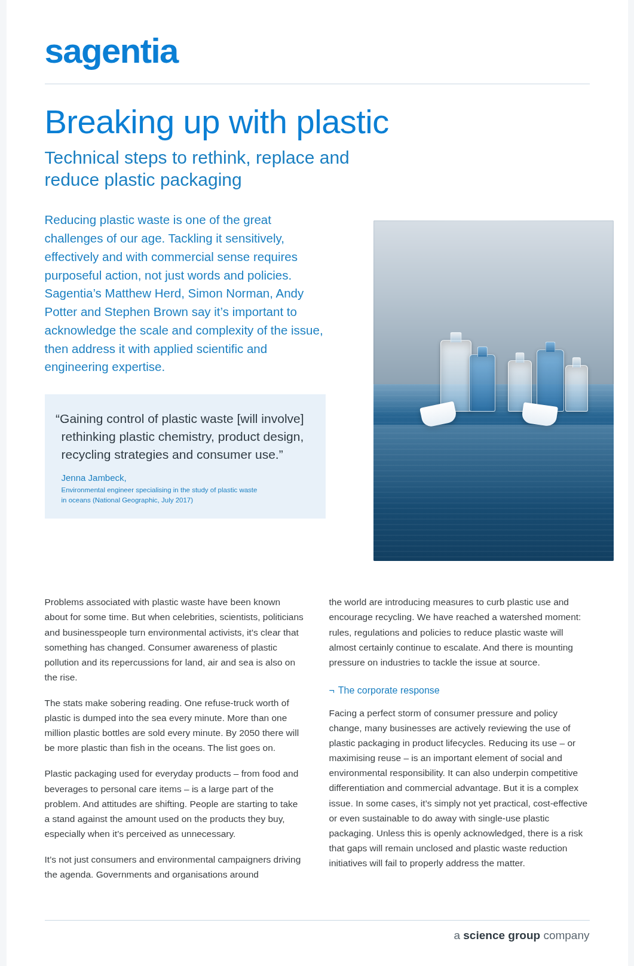sagentia
Breaking up with plastic
Technical steps to rethink, replace and
reduce plastic packaging
Reducing plastic waste is one of the great challenges of our age. Tackling it sensitively, effectively and with commercial sense requires purposeful action, not just words and policies. Sagentia’s Matthew Herd, Simon Norman, Andy Potter and Stephen Brown say it’s important to acknowledge the scale and complexity of the issue, then address it with applied scientific and engineering expertise.
“Gaining control of plastic waste [will involve] rethinking plastic chemistry, product design, recycling strategies and consumer use.”
Jenna Jambeck, Environmental engineer specialising in the study of plastic waste
in oceans (National Geographic, July 2017)
Problems associated with plastic waste have been known about for some time. But when celebrities, scientists, politicians and businesspeople turn environmental activists, it’s clear that something has changed. Consumer awareness of plastic pollution and its repercussions for land, air and sea is also on the rise.
The stats make sobering reading. One refuse-truck worth of plastic is dumped into the sea every minute. More than one million plastic bottles are sold every minute. By 2050 there will be more plastic than fish in the oceans. The list goes on.
Plastic packaging used for everyday products – from food and beverages to personal care items – is a large part of the problem. And attitudes are shifting. People are starting to take a stand against the amount used on the products they buy, especially when it’s perceived as unnecessary.
It’s not just consumers and environmental campaigners driving the agenda. Governments and organisations around
the world are introducing measures to curb plastic use and encourage recycling. We have reached a watershed moment: rules, regulations and policies to reduce plastic waste will almost certainly continue to escalate. And there is mounting pressure on industries to tackle the issue at source.
¬The corporate response
Facing a perfect storm of consumer pressure and policy change, many businesses are actively reviewing the use of plastic packaging in product lifecycles. Reducing its use – or maximising reuse – is an important element of social and environmental responsibility. It can also underpin competitive differentiation and commercial advantage. But it is a complex issue. In some cases, it’s simply not yet practical, cost-effective or even sustainable to do away with single-use plastic packaging. Unless this is openly acknowledged, there is a risk that gaps will remain unclosed and plastic waste reduction initiatives will fail to properly address the matter.
a science group company